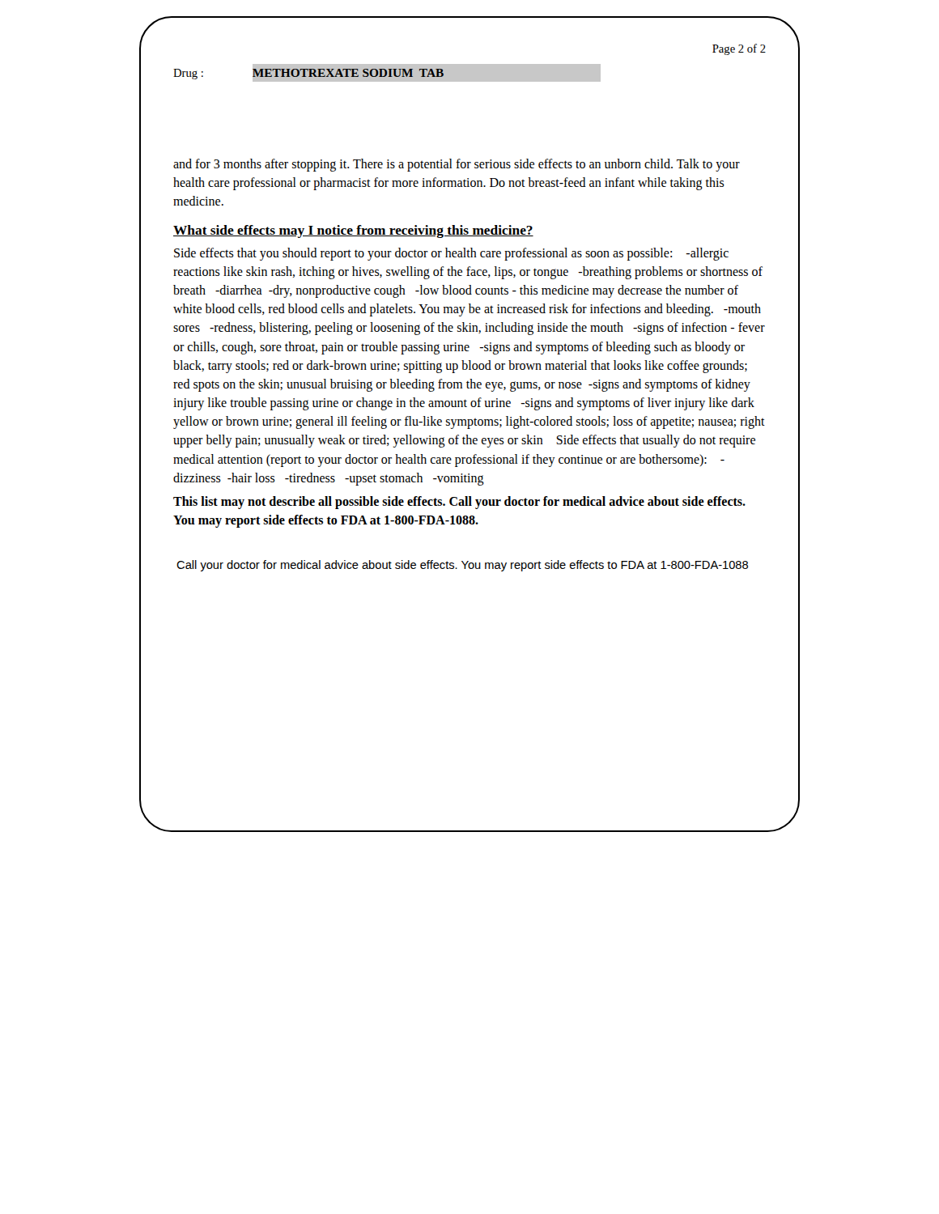Page 2 of 2
Drug : METHOTREXATE SODIUM TAB
and for 3 months after stopping it. There is a potential for serious side effects to an unborn child. Talk to your health care professional or pharmacist for more information. Do not breast-feed an infant while taking this medicine.
What side effects may I notice from receiving this medicine?
Side effects that you should report to your doctor or health care professional as soon as possible: -allergic reactions like skin rash, itching or hives, swelling of the face, lips, or tongue -breathing problems or shortness of breath -diarrhea -dry, nonproductive cough -low blood counts - this medicine may decrease the number of white blood cells, red blood cells and platelets. You may be at increased risk for infections and bleeding. -mouth sores -redness, blistering, peeling or loosening of the skin, including inside the mouth -signs of infection - fever or chills, cough, sore throat, pain or trouble passing urine -signs and symptoms of bleeding such as bloody or black, tarry stools; red or dark-brown urine; spitting up blood or brown material that looks like coffee grounds; red spots on the skin; unusual bruising or bleeding from the eye, gums, or nose -signs and symptoms of kidney injury like trouble passing urine or change in the amount of urine -signs and symptoms of liver injury like dark yellow or brown urine; general ill feeling or flu-like symptoms; light-colored stools; loss of appetite; nausea; right upper belly pain; unusually weak or tired; yellowing of the eyes or skin Side effects that usually do not require medical attention (report to your doctor or health care professional if they continue or are bothersome): -dizziness -hair loss -tiredness -upset stomach -vomiting
This list may not describe all possible side effects. Call your doctor for medical advice about side effects. You may report side effects to FDA at 1-800-FDA-1088.
Call your doctor for medical advice about side effects. You may report side effects to FDA at 1-800-FDA-1088